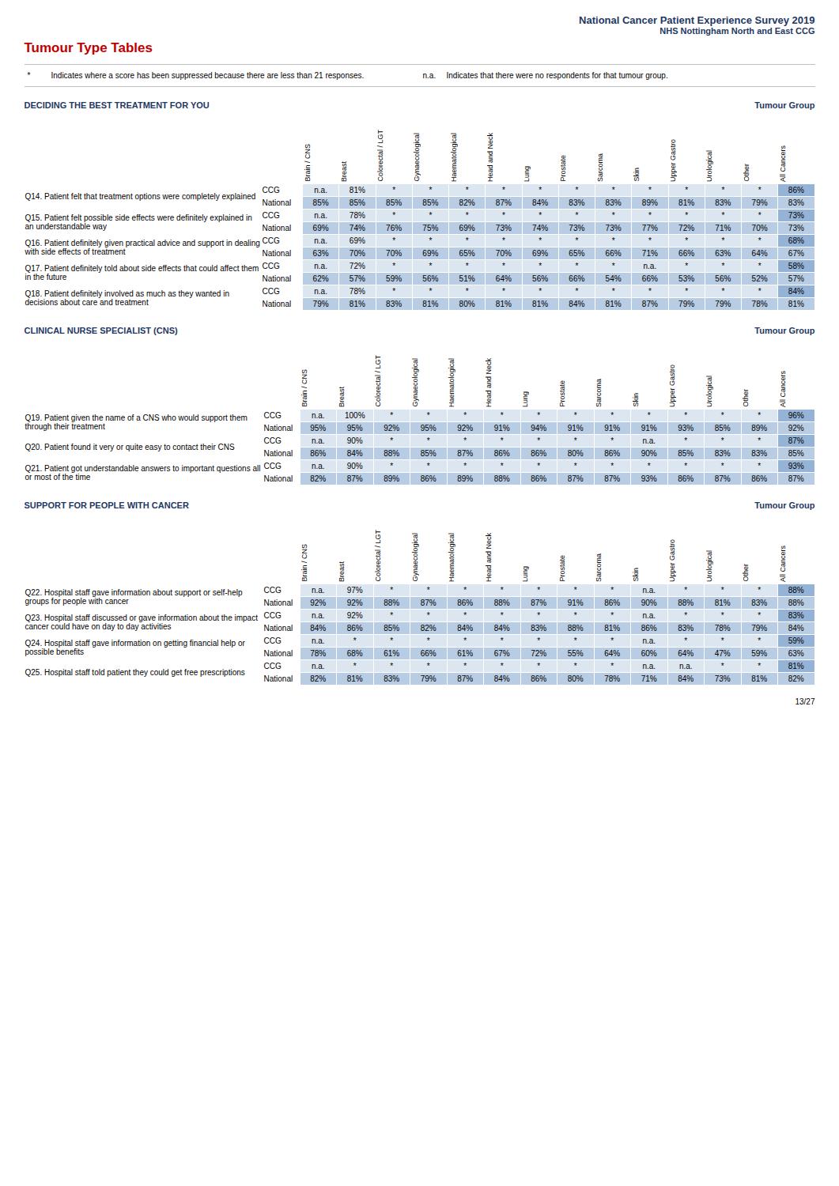National Cancer Patient Experience Survey 2019
NHS Nottingham North and East CCG
Tumour Type Tables
| * | Indicates where a score has been suppressed because there are less than 21 responses. | n.a. | Indicates that there were no respondents for that tumour group. |
DECIDING THE BEST TREATMENT FOR YOU Tumour Group
| | | Brain / CNS | Breast | Colorectal / LGT | Gynaecological | Haematological | Head and Neck | Lung | Prostate | Sarcoma | Skin | Upper Gastro | Urological | Other | All Cancers |
| --- | --- | --- | --- | --- | --- | --- | --- | --- | --- | --- | --- | --- | --- | --- | --- |
| Q14. Patient felt that treatment options were completely explained | CCG | n.a. | 81% | * | * | * | * | * | * | * | * | * | * | * | 86% |
| National | 85% | 85% | 85% | 85% | 82% | 87% | 84% | 83% | 83% | 89% | 81% | 83% | 79% | 83% |
| Q15. Patient felt possible side effects were definitely explained in an understandable way | CCG | n.a. | 78% | * | * | * | * | * | * | * | * | * | * | * | 73% |
| National | 69% | 74% | 76% | 75% | 69% | 73% | 74% | 73% | 73% | 77% | 72% | 71% | 70% | 73% |
| Q16. Patient definitely given practical advice and support in dealing with side effects of treatment | CCG | n.a. | 69% | * | * | * | * | * | * | * | * | * | * | * | 68% |
| National | 63% | 70% | 70% | 69% | 65% | 70% | 69% | 65% | 66% | 71% | 66% | 63% | 64% | 67% |
| Q17. Patient definitely told about side effects that could affect them in the future | CCG | n.a. | 72% | * | * | * | * | * | * | * | n.a. | * | * | * | 58% |
| National | 62% | 57% | 59% | 56% | 51% | 64% | 56% | 66% | 54% | 66% | 53% | 56% | 52% | 57% |
| Q18. Patient definitely involved as much as they wanted in decisions about care and treatment | CCG | n.a. | 78% | * | * | * | * | * | * | * | * | * | * | * | 84% |
| National | 79% | 81% | 83% | 81% | 80% | 81% | 81% | 84% | 81% | 87% | 79% | 79% | 78% | 81% |
CLINICAL NURSE SPECIALIST (CNS) Tumour Group
| | | Brain / CNS | Breast | Colorectal / LGT | Gynaecological | Haematological | Head and Neck | Lung | Prostate | Sarcoma | Skin | Upper Gastro | Urological | Other | All Cancers |
| --- | --- | --- | --- | --- | --- | --- | --- | --- | --- | --- | --- | --- | --- | --- | --- |
| Q19. Patient given the name of a CNS who would support them through their treatment | CCG | n.a. | 100% | * | * | * | * | * | * | * | * | * | * | * | 96% |
| National | 95% | 95% | 92% | 95% | 92% | 91% | 94% | 91% | 91% | 91% | 93% | 85% | 89% | 92% |
| Q20. Patient found it very or quite easy to contact their CNS | CCG | n.a. | 90% | * | * | * | * | * | * | * | n.a. | * | * | * | 87% |
| National | 86% | 84% | 88% | 85% | 87% | 86% | 86% | 80% | 86% | 90% | 85% | 83% | 83% | 85% |
| Q21. Patient got understandable answers to important questions all or most of the time | CCG | n.a. | 90% | * | * | * | * | * | * | * | * | * | * | * | 93% |
| National | 82% | 87% | 89% | 86% | 89% | 88% | 86% | 87% | 87% | 93% | 86% | 87% | 86% | 87% |
SUPPORT FOR PEOPLE WITH CANCER Tumour Group
| | | Brain / CNS | Breast | Colorectal / LGT | Gynaecological | Haematological | Head and Neck | Lung | Prostate | Sarcoma | Skin | Upper Gastro | Urological | Other | All Cancers |
| --- | --- | --- | --- | --- | --- | --- | --- | --- | --- | --- | --- | --- | --- | --- | --- |
| Q22. Hospital staff gave information about support or self-help groups for people with cancer | CCG | n.a. | 97% | * | * | * | * | * | * | * | n.a. | * | * | * | 88% |
| National | 92% | 92% | 88% | 87% | 86% | 88% | 87% | 91% | 86% | 90% | 88% | 81% | 83% | 88% |
| Q23. Hospital staff discussed or gave information about the impact cancer could have on day to day activities | CCG | n.a. | 92% | * | * | * | * | * | * | * | n.a. | * | * | * | 83% |
| National | 84% | 86% | 85% | 82% | 84% | 84% | 83% | 88% | 81% | 86% | 83% | 78% | 79% | 84% |
| Q24. Hospital staff gave information on getting financial help or possible benefits | CCG | n.a. | * | * | * | * | * | * | * | * | n.a. | * | * | * | 59% |
| National | 78% | 68% | 61% | 66% | 61% | 67% | 72% | 55% | 64% | 60% | 64% | 47% | 59% | 63% |
| Q25. Hospital staff told patient they could get free prescriptions | CCG | n.a. | * | * | * | * | * | * | * | * | n.a. | n.a. | * | * | 81% |
| National | 82% | 81% | 83% | 79% | 87% | 84% | 86% | 80% | 78% | 71% | 84% | 73% | 81% | 82% |
13/27